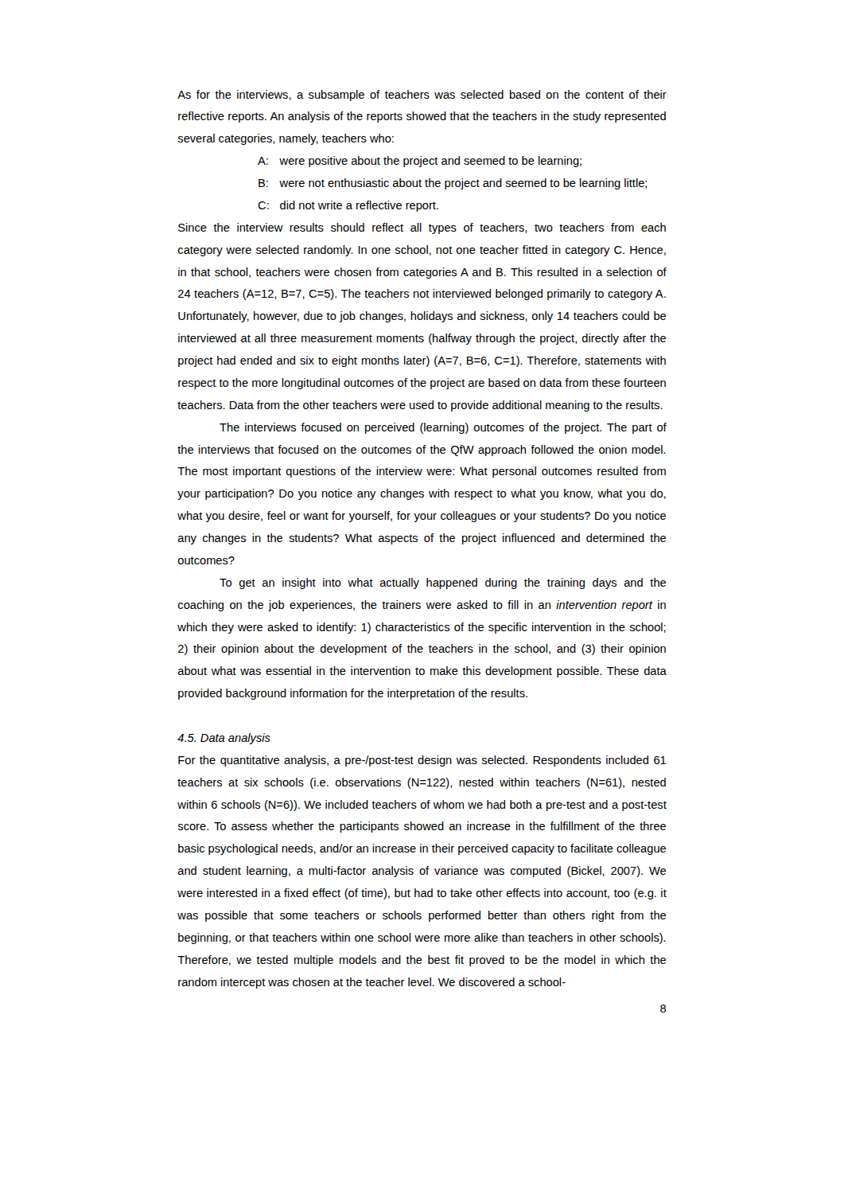As for the interviews, a subsample of teachers was selected based on the content of their reflective reports. An analysis of the reports showed that the teachers in the study represented several categories, namely, teachers who:
A: were positive about the project and seemed to be learning;
B: were not enthusiastic about the project and seemed to be learning little;
C: did not write a reflective report.
Since the interview results should reflect all types of teachers, two teachers from each category were selected randomly. In one school, not one teacher fitted in category C. Hence, in that school, teachers were chosen from categories A and B. This resulted in a selection of 24 teachers (A=12, B=7, C=5). The teachers not interviewed belonged primarily to category A. Unfortunately, however, due to job changes, holidays and sickness, only 14 teachers could be interviewed at all three measurement moments (halfway through the project, directly after the project had ended and six to eight months later) (A=7, B=6, C=1). Therefore, statements with respect to the more longitudinal outcomes of the project are based on data from these fourteen teachers. Data from the other teachers were used to provide additional meaning to the results.
The interviews focused on perceived (learning) outcomes of the project. The part of the interviews that focused on the outcomes of the QfW approach followed the onion model. The most important questions of the interview were: What personal outcomes resulted from your participation? Do you notice any changes with respect to what you know, what you do, what you desire, feel or want for yourself, for your colleagues or your students? Do you notice any changes in the students? What aspects of the project influenced and determined the outcomes?
To get an insight into what actually happened during the training days and the coaching on the job experiences, the trainers were asked to fill in an intervention report in which they were asked to identify: 1) characteristics of the specific intervention in the school; 2) their opinion about the development of the teachers in the school, and (3) their opinion about what was essential in the intervention to make this development possible. These data provided background information for the interpretation of the results.
4.5. Data analysis
For the quantitative analysis, a pre-/post-test design was selected. Respondents included 61 teachers at six schools (i.e. observations (N=122), nested within teachers (N=61), nested within 6 schools (N=6)). We included teachers of whom we had both a pre-test and a post-test score. To assess whether the participants showed an increase in the fulfillment of the three basic psychological needs, and/or an increase in their perceived capacity to facilitate colleague and student learning, a multi-factor analysis of variance was computed (Bickel, 2007). We were interested in a fixed effect (of time), but had to take other effects into account, too (e.g. it was possible that some teachers or schools performed better than others right from the beginning, or that teachers within one school were more alike than teachers in other schools). Therefore, we tested multiple models and the best fit proved to be the model in which the random intercept was chosen at the teacher level. We discovered a school-
8